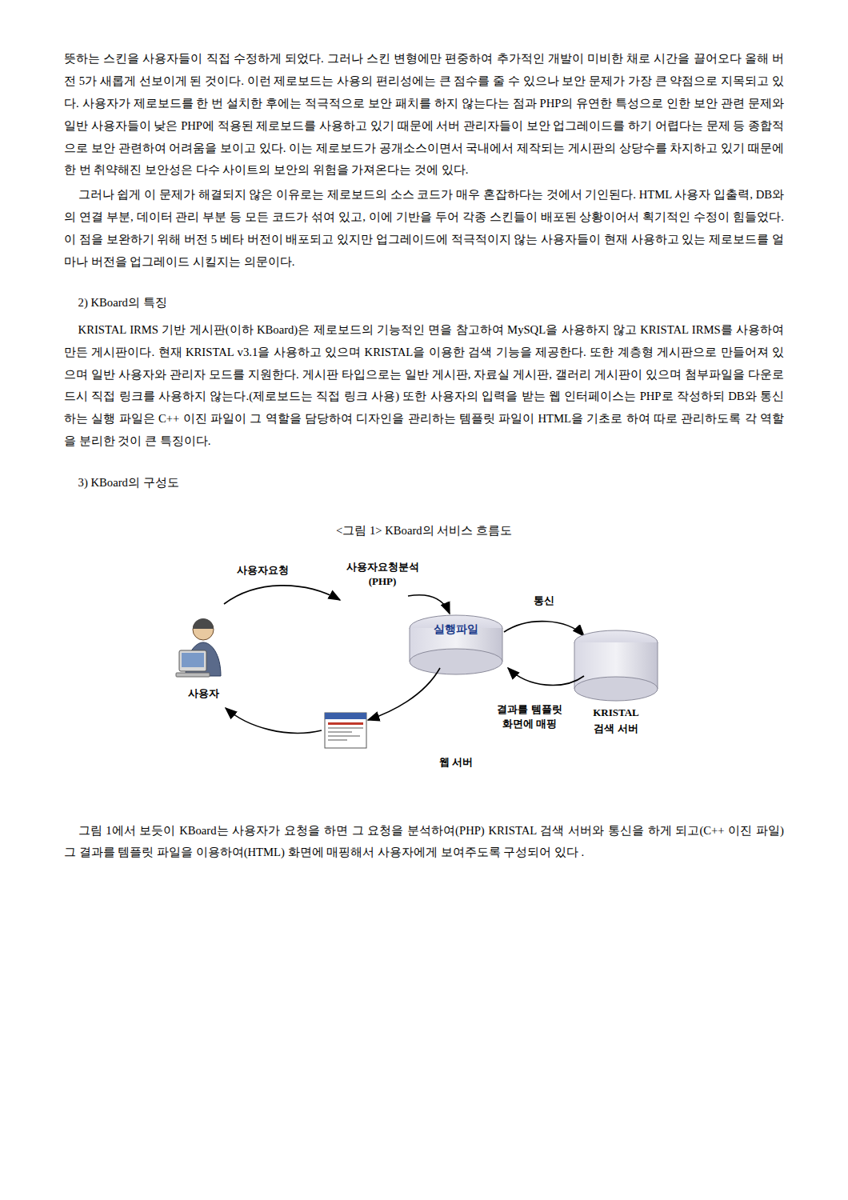뜻하는 스킨을 사용자들이 직접 수정하게 되었다. 그러나 스킨 변형에만 편중하여 추가적인 개발이 미비한 채로 시간을 끌어오다 올해 버전 5가 새롭게 선보이게 된 것이다. 이런 제로보드는 사용의 편리성에는 큰 점수를 줄 수 있으나 보안 문제가 가장 큰 약점으로 지목되고 있다. 사용자가 제로보드를 한 번 설치한 후에는 적극적으로 보안 패치를 하지 않는다는 점과 PHP의 유연한 특성으로 인한 보안 관련 문제와 일반 사용자들이 낮은 PHP에 적용된 제로보드를 사용하고 있기 때문에 서버 관리자들이 보안 업그레이드를 하기 어렵다는 문제 등 종합적으로 보안 관련하여 어려움을 보이고 있다. 이는 제로보드가 공개소스이면서 국내에서 제작되는 게시판의 상당수를 차지하고 있기 때문에 한 번 취약해진 보안성은 다수 사이트의 보안의 위험을 가져온다는 것에 있다.
그러나 쉽게 이 문제가 해결되지 않은 이유로는 제로보드의 소스 코드가 매우 혼잡하다는 것에서 기인된다. HTML 사용자 입출력, DB와의 연결 부분, 데이터 관리 부분 등 모든 코드가 섞여 있고, 이에 기반을 두어 각종 스킨들이 배포된 상황이어서 획기적인 수정이 힘들었다. 이 점을 보완하기 위해 버전 5 베타 버전이 배포되고 있지만 업그레이드에 적극적이지 않는 사용자들이 현재 사용하고 있는 제로보드를 얼마나 버전을 업그레이드 시킬지는 의문이다.
2) KBoard의 특징
KRISTAL IRMS 기반 게시판(이하 KBoard)은 제로보드의 기능적인 면을 참고하여 MySQL을 사용하지 않고 KRISTAL IRMS를 사용하여 만든 게시판이다. 현재 KRISTAL v3.1을 사용하고 있으며 KRISTAL을 이용한 검색 기능을 제공한다. 또한 계층형 게시판으로 만들어져 있으며 일반 사용자와 관리자 모드를 지원한다. 게시판 타입으로는 일반 게시판, 자료실 게시판, 갤러리 게시판이 있으며 첨부파일을 다운로드시 직접 링크를 사용하지 않는다.(제로보드는 직접 링크 사용) 또한 사용자의 입력을 받는 웹 인터페이스는 PHP로 작성하되 DB와 통신하는 실행 파일은 C++ 이진 파일이 그 역할을 담당하여 디자인을 관리하는 템플릿 파일이 HTML을 기초로 하여 따로 관리하도록 각 역할을 분리한 것이 큰 특징이다.
3) KBoard의 구성도
<그림 1> KBoard의 서비스 흐름도
사용자요청 사용자요청분석 (PHP) 통신 실행파일 결과를 템플릿 화면에 매핑 사용자 웹 서버 KRISTAL 검색 서버
그림 1에서 보듯이 KBoard는 사용자가 요청을 하면 그 요청을 분석하여(PHP) KRISTAL 검색 서버와 통신을 하게 되고(C++ 이진 파일) 그 결과를 템플릿 파일을 이용하여(HTML) 화면에 매핑해서 사용자에게 보여주도록 구성되어 있다 .